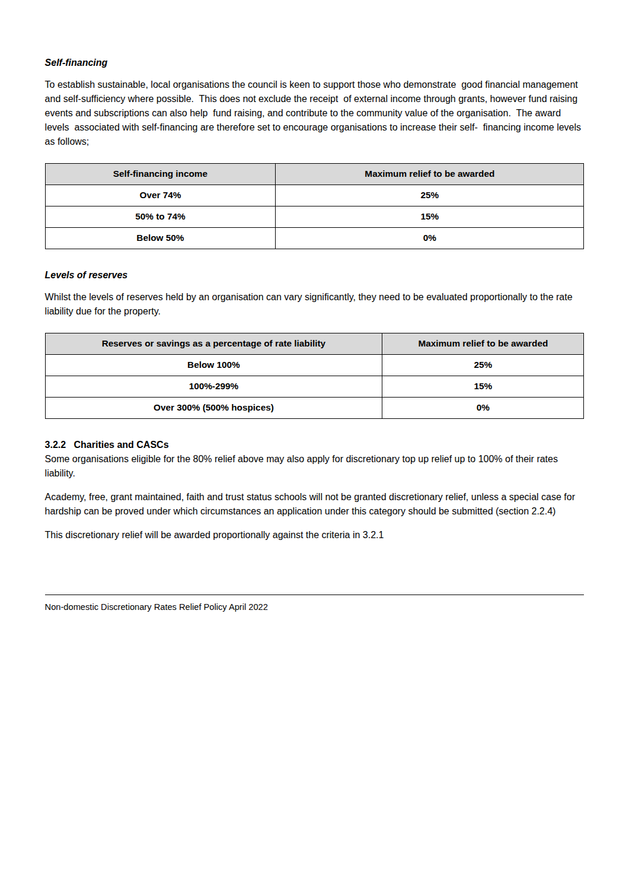Self-financing
To establish sustainable, local organisations the council is keen to support those who demonstrate good financial management and self-sufficiency where possible. This does not exclude the receipt of external income through grants, however fund raising events and subscriptions can also help fund raising, and contribute to the community value of the organisation. The award levels associated with self-financing are therefore set to encourage organisations to increase their self- financing income levels as follows;
| Self-financing income | Maximum relief to be awarded |
| --- | --- |
| Over 74% | 25% |
| 50% to 74% | 15% |
| Below 50% | 0% |
Levels of reserves
Whilst the levels of reserves held by an organisation can vary significantly, they need to be evaluated proportionally to the rate liability due for the property.
| Reserves or savings as a percentage of rate liability | Maximum relief to be awarded |
| --- | --- |
| Below 100% | 25% |
| 100%-299% | 15% |
| Over 300% (500% hospices) | 0% |
3.2.2 Charities and CASCs
Some organisations eligible for the 80% relief above may also apply for discretionary top up relief up to 100% of their rates liability.
Academy, free, grant maintained, faith and trust status schools will not be granted discretionary relief, unless a special case for hardship can be proved under which circumstances an application under this category should be submitted (section 2.2.4)
This discretionary relief will be awarded proportionally against the criteria in 3.2.1
Non-domestic Discretionary Rates Relief Policy April 2022